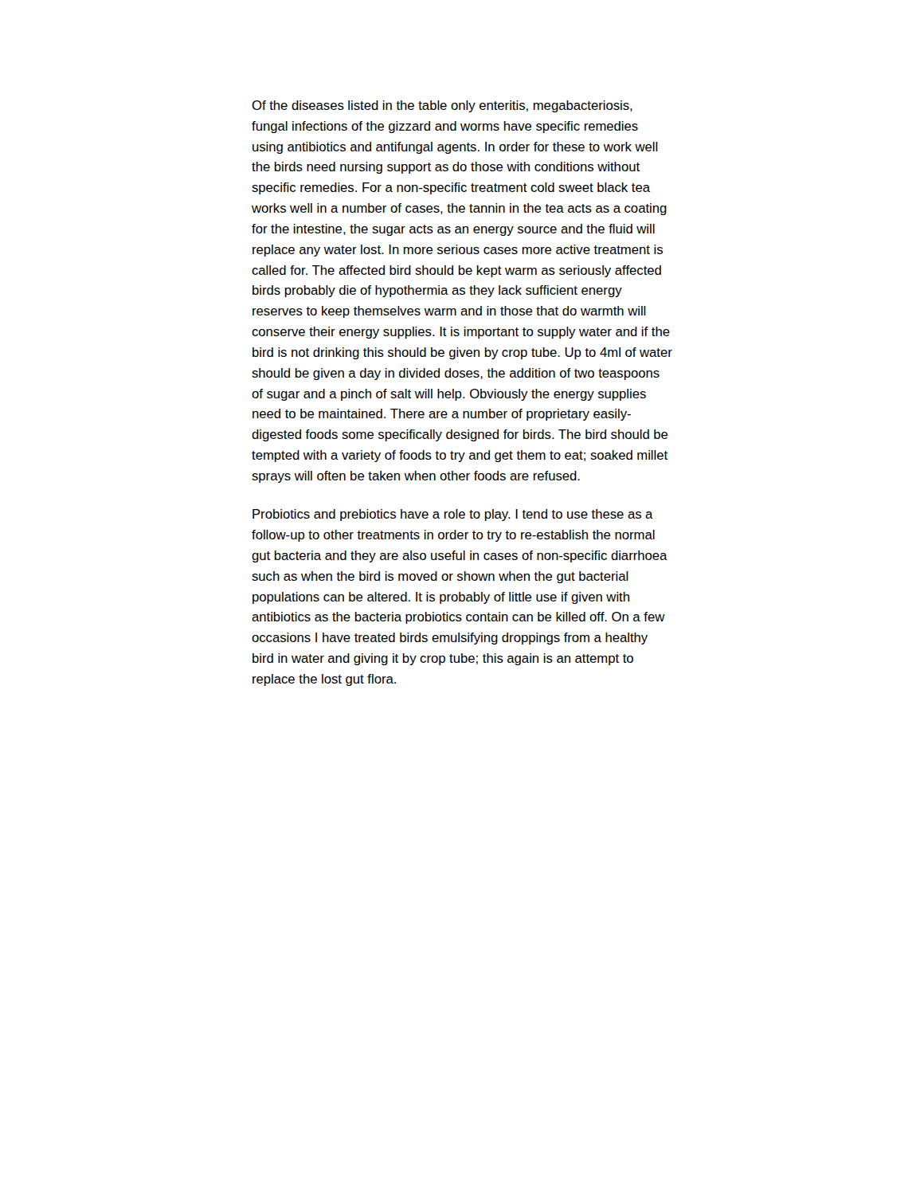Of the diseases listed in the table only enteritis, megabacteriosis, fungal infections of the gizzard and worms have specific remedies using antibiotics and antifungal agents. In order for these to work well the birds need nursing support as do those with conditions without specific remedies. For a non-specific treatment cold sweet black tea works well in a number of cases, the tannin in the tea acts as a coating for the intestine, the sugar acts as an energy source and the fluid will replace any water lost. In more serious cases more active treatment is called for. The affected bird should be kept warm as seriously affected birds probably die of hypothermia as they lack sufficient energy reserves to keep themselves warm and in those that do warmth will conserve their energy supplies. It is important to supply water and if the bird is not drinking this should be given by crop tube. Up to 4ml of water should be given a day in divided doses, the addition of two teaspoons of sugar and a pinch of salt will help. Obviously the energy supplies need to be maintained. There are a number of proprietary easily-digested foods some specifically designed for birds. The bird should be tempted with a variety of foods to try and get them to eat; soaked millet sprays will often be taken when other foods are refused.
Probiotics and prebiotics have a role to play. I tend to use these as a follow-up to other treatments in order to try to re-establish the normal gut bacteria and they are also useful in cases of non-specific diarrhoea such as when the bird is moved or shown when the gut bacterial populations can be altered. It is probably of little use if given with antibiotics as the bacteria probiotics contain can be killed off. On a few occasions I have treated birds emulsifying droppings from a healthy bird in water and giving it by crop tube; this again is an attempt to replace the lost gut flora.